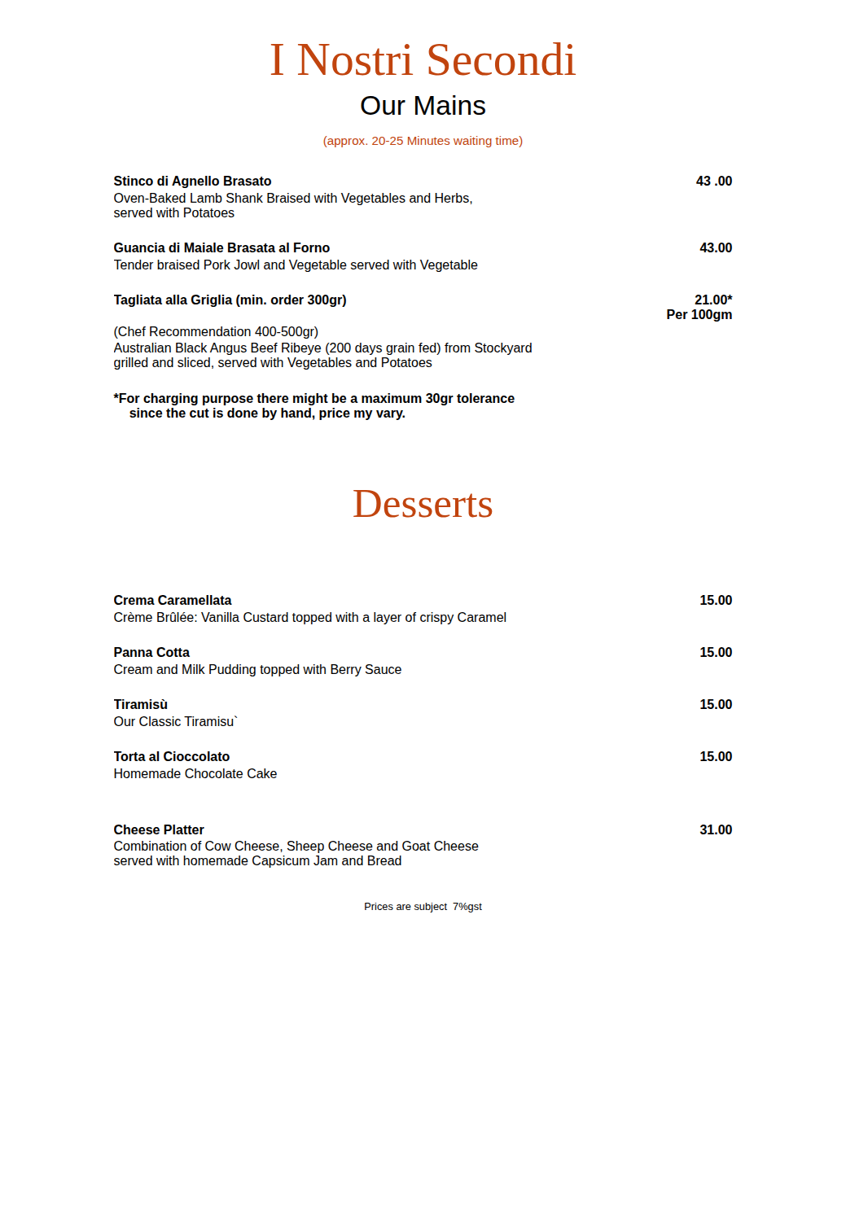I Nostri Secondi
Our Mains
(approx. 20-25 Minutes waiting time)
Stinco di Agnello Brasato 43 .00
Oven-Baked Lamb Shank Braised with Vegetables and Herbs,
served with Potatoes
Guancia di Maiale Brasata al Forno 43.00
Tender braised Pork Jowl and Vegetable served with Vegetable
Tagliata alla Griglia (min. order 300gr) 21.00*Per 100gm
(Chef Recommendation 400-500gr)
Australian Black Angus Beef Ribeye (200 days grain fed) from Stockyard
grilled and sliced, served with Vegetables and Potatoes
*For charging purpose there might be a maximum 30gr tolerance since the cut is done by hand, price my vary.
Desserts
Crema Caramellata 15.00
Crème Brûlée: Vanilla Custard topped with a layer of crispy Caramel
Panna Cotta 15.00
Cream and Milk Pudding topped with Berry Sauce
Tiramisù 15.00
Our Classic Tiramisu`
Torta al Cioccolato 15.00
Homemade Chocolate Cake
Cheese Platter 31.00
Combination of Cow Cheese, Sheep Cheese and Goat Cheese
served with homemade Capsicum Jam and Bread
Prices are subject 7%gst